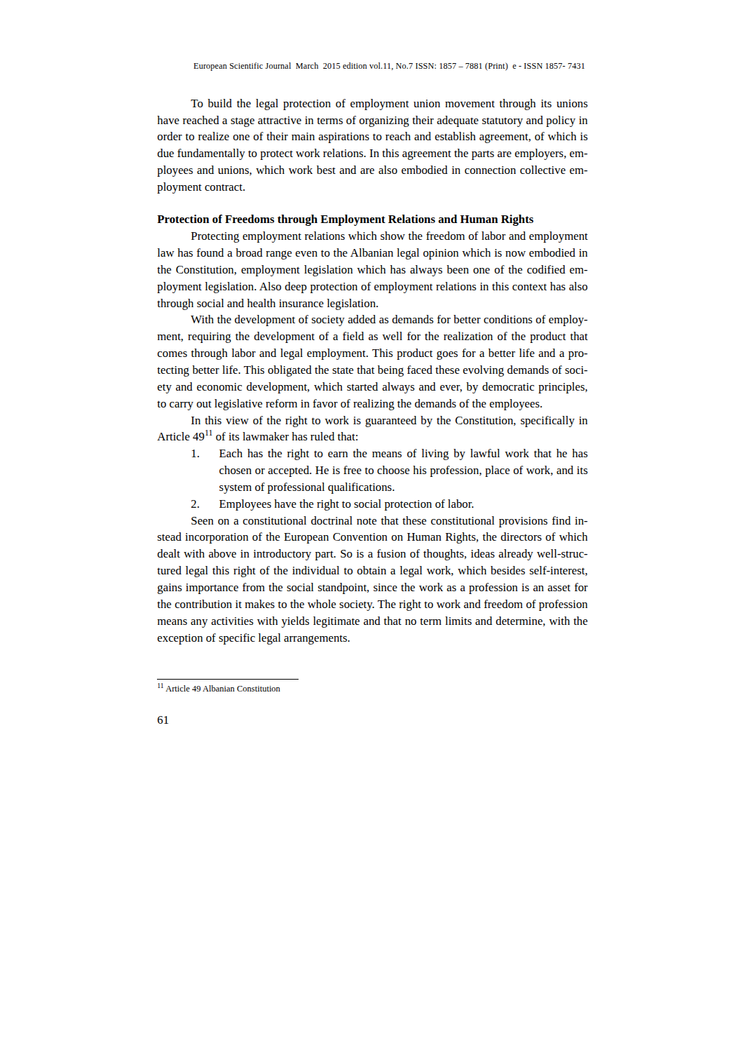European Scientific Journal March 2015 edition vol.11, No.7 ISSN: 1857 – 7881 (Print) e - ISSN 1857- 7431
To build the legal protection of employment union movement through its unions have reached a stage attractive in terms of organizing their adequate statutory and policy in order to realize one of their main aspirations to reach and establish agreement, of which is due fundamentally to protect work relations. In this agreement the parts are employers, employees and unions, which work best and are also embodied in connection collective employment contract.
Protection of Freedoms through Employment Relations and Human Rights
Protecting employment relations which show the freedom of labor and employment law has found a broad range even to the Albanian legal opinion which is now embodied in the Constitution, employment legislation which has always been one of the codified employment legislation. Also deep protection of employment relations in this context has also through social and health insurance legislation.
With the development of society added as demands for better conditions of employment, requiring the development of a field as well for the realization of the product that comes through labor and legal employment. This product goes for a better life and a protecting better life. This obligated the state that being faced these evolving demands of society and economic development, which started always and ever, by democratic principles, to carry out legislative reform in favor of realizing the demands of the employees.
In this view of the right to work is guaranteed by the Constitution, specifically in Article 4911 of its lawmaker has ruled that:
Each has the right to earn the means of living by lawful work that he has chosen or accepted. He is free to choose his profession, place of work, and its system of professional qualifications.
Employees have the right to social protection of labor.
Seen on a constitutional doctrinal note that these constitutional provisions find instead incorporation of the European Convention on Human Rights, the directors of which dealt with above in introductory part. So is a fusion of thoughts, ideas already well-structured legal this right of the individual to obtain a legal work, which besides self-interest, gains importance from the social standpoint, since the work as a profession is an asset for the contribution it makes to the whole society. The right to work and freedom of profession means any activities with yields legitimate and that no term limits and determine, with the exception of specific legal arrangements.
11 Article 49 Albanian Constitution
61